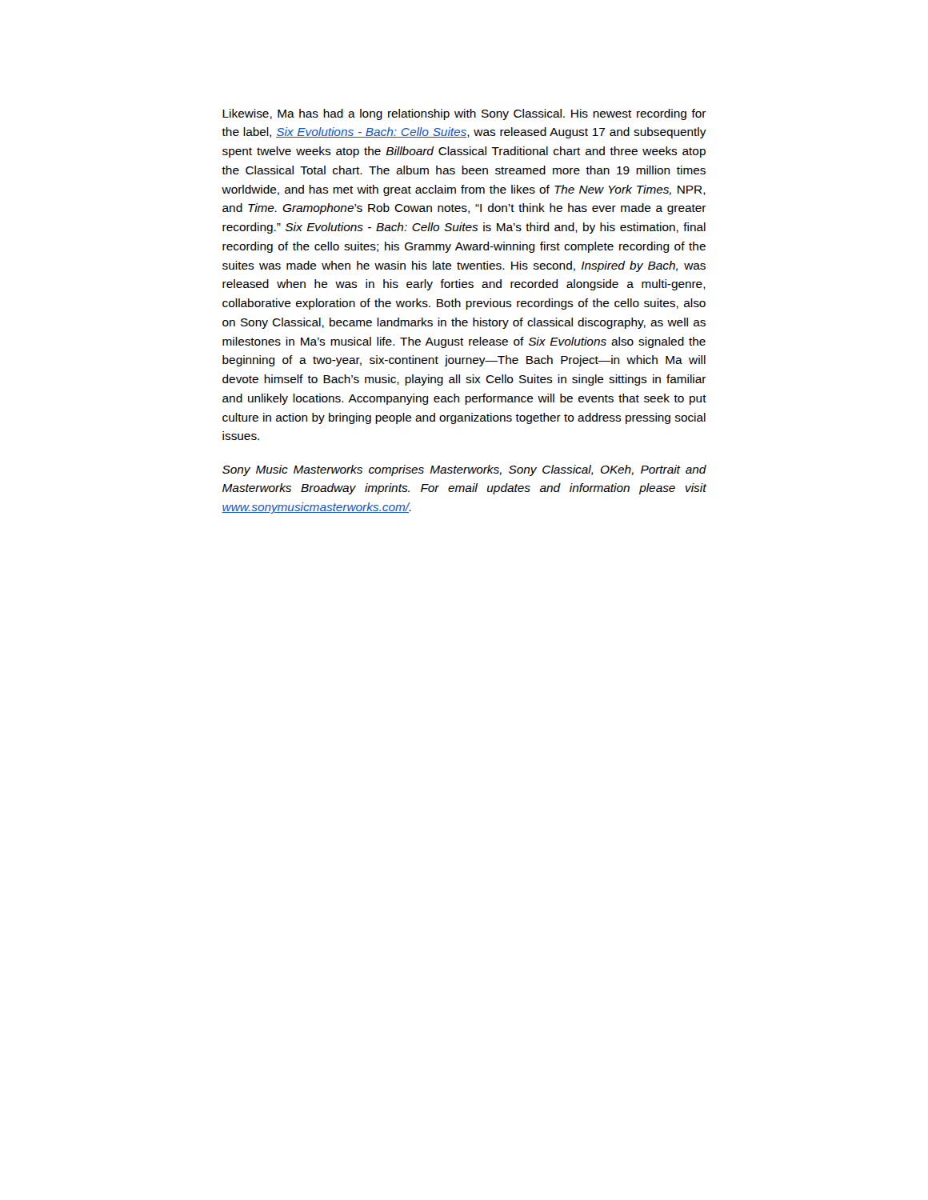Likewise, Ma has had a long relationship with Sony Classical. His newest recording for the label, Six Evolutions - Bach: Cello Suites, was released August 17 and subsequently spent twelve weeks atop the Billboard Classical Traditional chart and three weeks atop the Classical Total chart. The album has been streamed more than 19 million times worldwide, and has met with great acclaim from the likes of The New York Times, NPR, and Time. Gramophone’s Rob Cowan notes, “I don’t think he has ever made a greater recording.” Six Evolutions - Bach: Cello Suites is Ma’s third and, by his estimation, final recording of the cello suites; his Grammy Award-winning first complete recording of the suites was made when he wasin his late twenties. His second, Inspired by Bach, was released when he was in his early forties and recorded alongside a multi-genre, collaborative exploration of the works. Both previous recordings of the cello suites, also on Sony Classical, became landmarks in the history of classical discography, as well as milestones in Ma’s musical life. The August release of Six Evolutions also signaled the beginning of a two-year, six-continent journey—The Bach Project—in which Ma will devote himself to Bach’s music, playing all six Cello Suites in single sittings in familiar and unlikely locations. Accompanying each performance will be events that seek to put culture in action by bringing people and organizations together to address pressing social issues.
Sony Music Masterworks comprises Masterworks, Sony Classical, OKeh, Portrait and Masterworks Broadway imprints. For email updates and information please visit www.sonymusicmasterworks.com/.